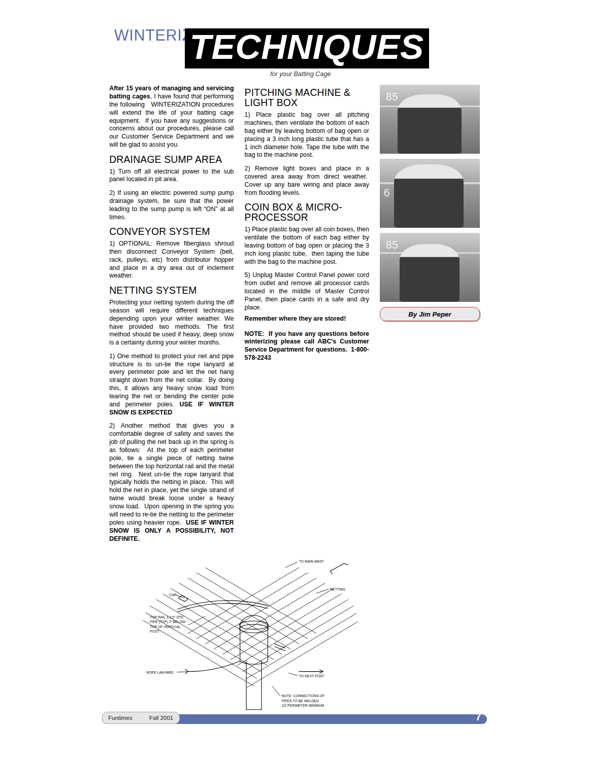WINTERIZATION
TECHNIQUES
for your Batting Cage
After 15 years of managing and servicing batting cages, I have found that performing the following WINTERIZATION procedures will extend the life of your batting cage equipment. If you have any suggestions or concerns about our procedures, please call our Customer Service Department and we will be glad to assist you.
DRAINAGE SUMP AREA
1) Turn off all electrical power to the sub panel located in pit area.
2) If using an electric powered sump pump drainage system, be sure that the power leading to the sump pump is left “ON” at all times.
CONVEYOR SYSTEM
1) OPTIONAL: Remove fiberglass shroud then disconnect Conveyor System (belt, rack, pulleys, etc) from distributor hopper and place in a dry area out of inclement weather.
NETTING SYSTEM
Protecting your netting system during the off season will require different techniques depending upon your winter weather. We have provided two methods. The first method should be used if heavy, deep snow is a certainty during your winter months.
1) One method to protect your net and pipe structure is to un-tie the rope lanyard at every perimeter pole and let the net hang straight down from the net collar. By doing this, it allows any heavy snow load from tearing the net or bending the center pole and perimeter poles. USE IF WINTER SNOW IS EXPECTED
2) Another method that gives you a comfortable degree of safety and saves the job of pulling the net back up in the spring is as follows: At the top of each perimeter pole, tie a single piece of netting twine between the top horizontal rail and the metal net ring. Next un-tie the rope lanyard that typically holds the netting in place. This will hold the net in place, yet the single strand of twine would break loose under a heavy snow load. Upon opening in the spring you will need to re-tie the netting to the perimeter poles using heavier rope. USE IF WINTER SNOW IS ONLY A POSSIBILITY, NOT DEFINITE.
PITCHING MACHINE & LIGHT BOX
1) Place plastic bag over all pitching machines, then ventilate the bottom of each bag either by leaving bottom of bag open or placing a 3 inch long plastic tube that has a 1 inch diameter hole. Tape the tube with the bag to the machine post.
2) Remove light boxes and place in a covered area away from direct weather. Cover up any bare wiring and place away from flooding levels.
COIN BOX & MICRO-PROCESSOR
1) Place plastic bag over all coin boxes, then ventilate the bottom of each bag either by leaving bottom of bag open or placing the 3 inch long plastic tube, then taping the tube with the bag to the machine post.
5) Unplug Master Control Panel power cord from outlet and remove all processor cards located in the middle of Master Control Panel, then place cards in a safe and dry place.
Remember where they are stored!
NOTE: If you have any questions before winterizing please call ABC’s Customer Service Department for questions. 1-800-578-2243
85
6
85
By Jim Peper
TO MAIN MAST NETTING CAP TOP RAIL 1-1/2" STD PIPE (TYP) 2" BELOW TOP OF VERTICAL POST ROPE LANYARD TO NEXT POST NOTE: CONNECTIONS OF PIPES TO BE WELDED 1/2 PERIMETER MINIMUM
Funtimes Fall 2001
7